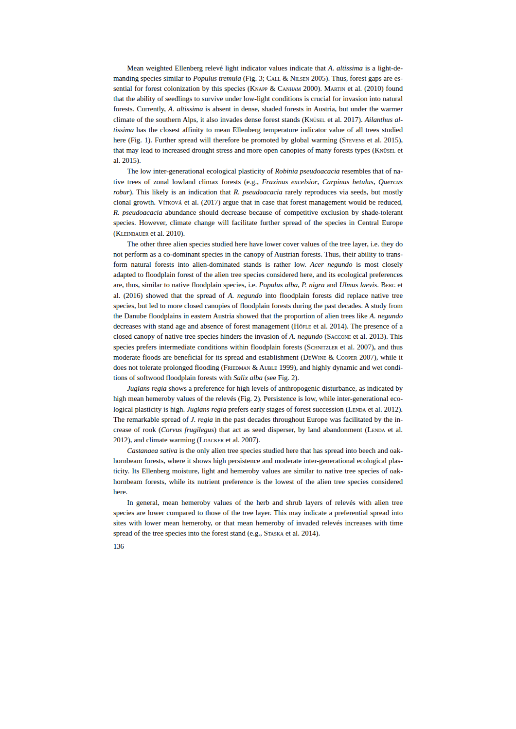Mean weighted Ellenberg relevé light indicator values indicate that A. altissima is a light-demanding species similar to Populus tremula (Fig. 3; Call & Nilsen 2005). Thus, forest gaps are essential for forest colonization by this species (Knapp & Canham 2000). Martin et al. (2010) found that the ability of seedlings to survive under low-light conditions is crucial for invasion into natural forests. Currently, A. altissima is absent in dense, shaded forests in Austria, but under the warmer climate of the southern Alps, it also invades dense forest stands (Knüsel et al. 2017). Ailanthus altissima has the closest affinity to mean Ellenberg temperature indicator value of all trees studied here (Fig. 1). Further spread will therefore be promoted by global warming (Stevens et al. 2015), that may lead to increased drought stress and more open canopies of many forests types (Knüsel et al. 2015).
The low inter-generational ecological plasticity of Robinia pseudoacacia resembles that of native trees of zonal lowland climax forests (e.g., Fraxinus excelsior, Carpinus betulus, Quercus robur). This likely is an indication that R. pseudoacacia rarely reproduces via seeds, but mostly clonal growth. Vítková et al. (2017) argue that in case that forest management would be reduced, R. pseudoacacia abundance should decrease because of competitive exclusion by shade-tolerant species. However, climate change will facilitate further spread of the species in Central Europe (Kleinbauer et al. 2010).
The other three alien species studied here have lower cover values of the tree layer, i.e. they do not perform as a co-dominant species in the canopy of Austrian forests. Thus, their ability to transform natural forests into alien-dominated stands is rather low. Acer negundo is most closely adapted to floodplain forest of the alien tree species considered here, and its ecological preferences are, thus, similar to native floodplain species, i.e. Populus alba, P. nigra and Ulmus laevis. Berg et al. (2016) showed that the spread of A. negundo into floodplain forests did replace native tree species, but led to more closed canopies of floodplain forests during the past decades. A study from the Danube floodplains in eastern Austria showed that the proportion of alien trees like A. negundo decreases with stand age and absence of forest management (Höfle et al. 2014). The presence of a closed canopy of native tree species hinders the invasion of A. negundo (Saccone et al. 2013). This species prefers intermediate conditions within floodplain forests (Schnitzler et al. 2007), and thus moderate floods are beneficial for its spread and establishment (DeWine & Cooper 2007), while it does not tolerate prolonged flooding (Friedman & Auble 1999), and highly dynamic and wet conditions of softwood floodplain forests with Salix alba (see Fig. 2).
Juglans regia shows a preference for high levels of anthropogenic disturbance, as indicated by high mean hemeroby values of the relevés (Fig. 2). Persistence is low, while inter-generational ecological plasticity is high. Juglans regia prefers early stages of forest succession (Lenda et al. 2012). The remarkable spread of J. regia in the past decades throughout Europe was facilitated by the increase of rook (Corvus frugilegus) that act as seed disperser, by land abandonment (Lenda et al. 2012), and climate warming (Loacker et al. 2007).
Castanaea sativa is the only alien tree species studied here that has spread into beech and oak-hornbeam forests, where it shows high persistence and moderate inter-generational ecological plasticity. Its Ellenberg moisture, light and hemeroby values are similar to native tree species of oak-hornbeam forests, while its nutrient preference is the lowest of the alien tree species considered here.
In general, mean hemeroby values of the herb and shrub layers of relevés with alien tree species are lower compared to those of the tree layer. This may indicate a preferential spread into sites with lower mean hemeroby, or that mean hemeroby of invaded relevés increases with time spread of the tree species into the forest stand (e.g., Staska et al. 2014).
136